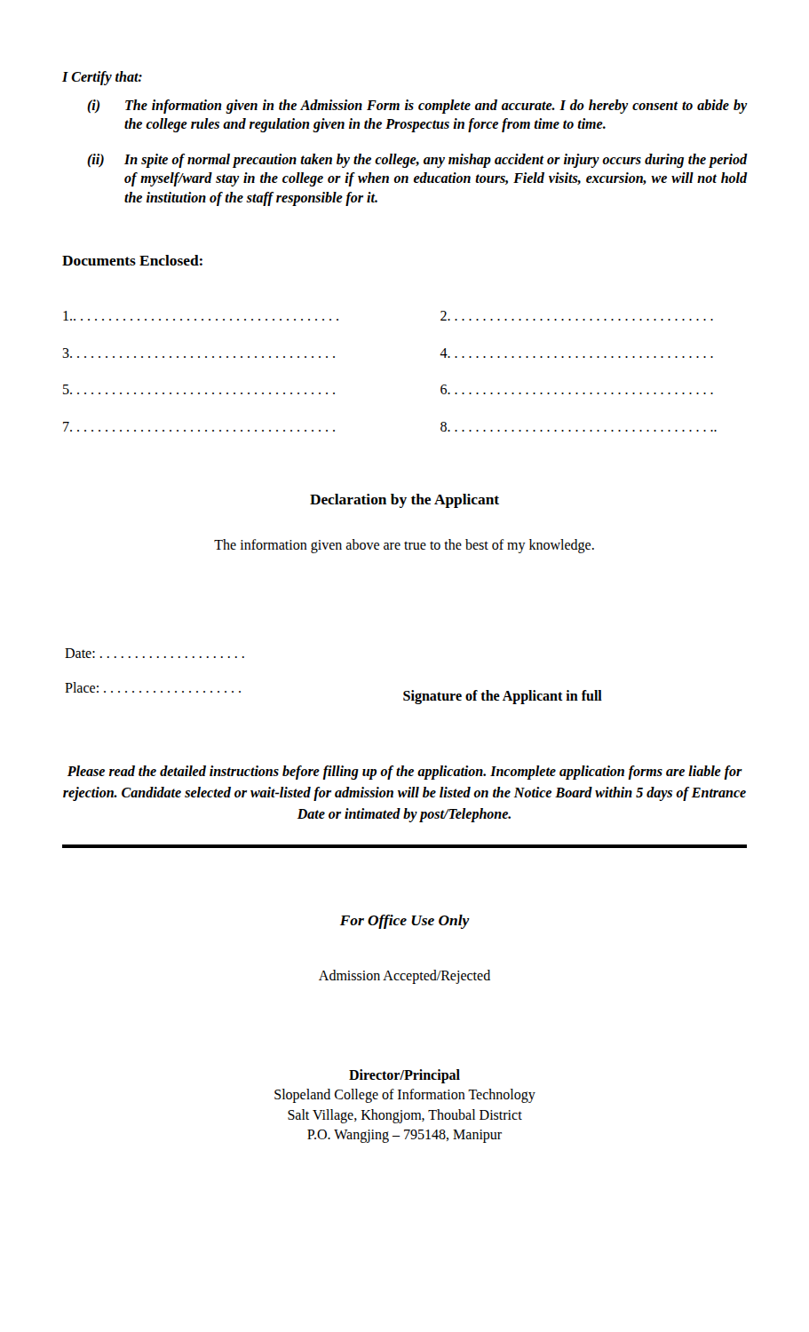I Certify that:
(i) The information given in the Admission Form is complete and accurate. I do hereby consent to abide by the college rules and regulation given in the Prospectus in force from time to time.
(ii) In spite of normal precaution taken by the college, any mishap accident or injury occurs during the period of myself/ward stay in the college or if when on education tours, Field visits, excursion, we will not hold the institution of the staff responsible for it.
Documents Enclosed:
| 1.. . . . . . . . . . . . . . . . . . . . . . . . . . . . . . . . . . . . . . | 2. . . . . . . . . . . . . . . . . . . . . . . . . . . . . . . . . . . . . . |
| 3. . . . . . . . . . . . . . . . . . . . . . . . . . . . . . . . . . . . . . | 4. . . . . . . . . . . . . . . . . . . . . . . . . . . . . . . . . . . . . . |
| 5. . . . . . . . . . . . . . . . . . . . . . . . . . . . . . . . . . . . . . | 6. . . . . . . . . . . . . . . . . . . . . . . . . . . . . . . . . . . . . . |
| 7. . . . . . . . . . . . . . . . . . . . . . . . . . . . . . . . . . . . . . | 8. . . . . . . . . . . . . . . . . . . . . . . . . . . . . . . . . . . . . .. |
Declaration by the Applicant
The information given above are true to the best of my knowledge.
| Date: . . . . . . . . . . . . . . . . . . . . . Place: . . . . . . . . . . . . . . . . . . . . | Signature of the Applicant in full |
Please read the detailed instructions before filling up of the application. Incomplete application forms are liable for rejection. Candidate selected or wait-listed for admission will be listed on the Notice Board within 5 days of Entrance Date or intimated by post/Telephone.
For Office Use Only
Admission Accepted/Rejected
Director/Principal
Slopeland College of Information Technology
Salt Village, Khongjom, Thoubal District
P.O. Wangjing – 795148, Manipur